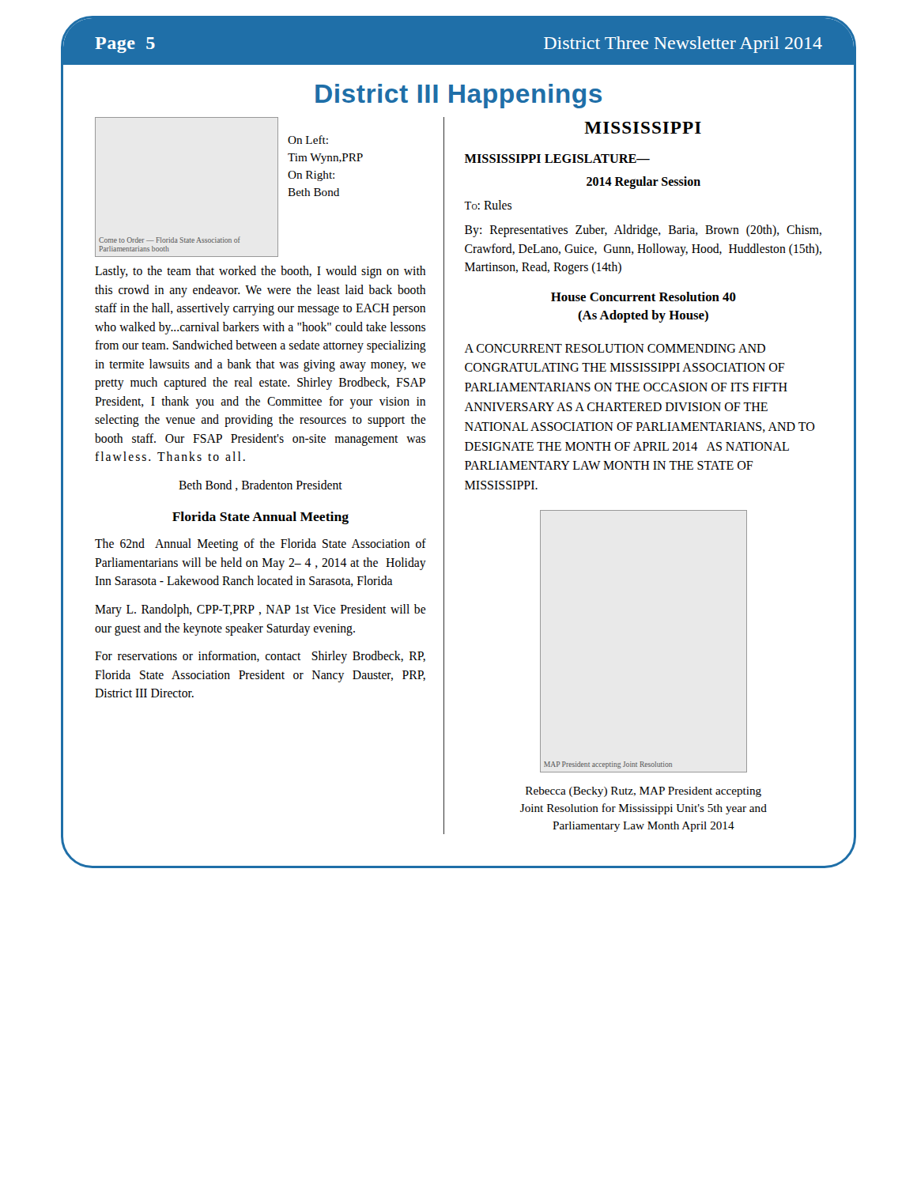Page 5
District Three Newsletter April 2014
District III Happenings
Come to Order — Florida State Association of Parliamentarians booth
On Left:
Tim Wynn,PRP
On Right:
Beth Bond
Lastly, to the team that worked the booth, I would sign on with this crowd in any endeavor. We were the least laid back booth staff in the hall, assertively carrying our message to EACH person who walked by...carnival barkers with a "hook" could take lessons from our team. Sandwiched between a sedate attorney specializing in termite lawsuits and a bank that was giving away money, we pretty much captured the real estate. Shirley Brodbeck, FSAP President, I thank you and the Committee for your vision in selecting the venue and providing the resources to support the booth staff. Our FSAP President's on-site management was flawless. Thanks to all.
Beth Bond , Bradenton President
Florida State Annual Meeting
The 62nd Annual Meeting of the Florida State Association of Parliamentarians will be held on May 2– 4 , 2014 at the Holiday Inn Sarasota - Lakewood Ranch located in Sarasota, Florida
Mary L. Randolph, CPP-T,PRP , NAP 1st Vice President will be our guest and the keynote speaker Saturday evening.
For reservations or information, contact Shirley Brodbeck, RP, Florida State Association President or Nancy Dauster, PRP, District III Director.
MISSISSIPPI
MISSISSIPPI LEGISLATURE—
2014 Regular Session
To: Rules
By: Representatives Zuber, Aldridge, Baria, Brown (20th), Chism, Crawford, DeLano, Guice, Gunn, Holloway, Hood, Huddleston (15th), Martinson, Read, Rogers (14th)
House Concurrent Resolution 40
(As Adopted by House)
A CONCURRENT RESOLUTION COMMENDING AND CONGRATULATING THE MISSISSIPPI ASSOCIATION OF PARLIAMENTARIANS ON THE OCCASION OF ITS FIFTH ANNIVERSARY AS A CHARTERED DIVISION OF THE NATIONAL ASSOCIATION OF PARLIAMENTARIANS, AND TO DESIGNATE THE MONTH OF APRIL 2014 AS NATIONAL PARLIAMENTARY LAW MONTH IN THE STATE OF MISSISSIPPI.
MAP President accepting Joint Resolution
Rebecca (Becky) Rutz, MAP President accepting
Joint Resolution for Mississippi Unit's 5th year and
Parliamentary Law Month April 2014